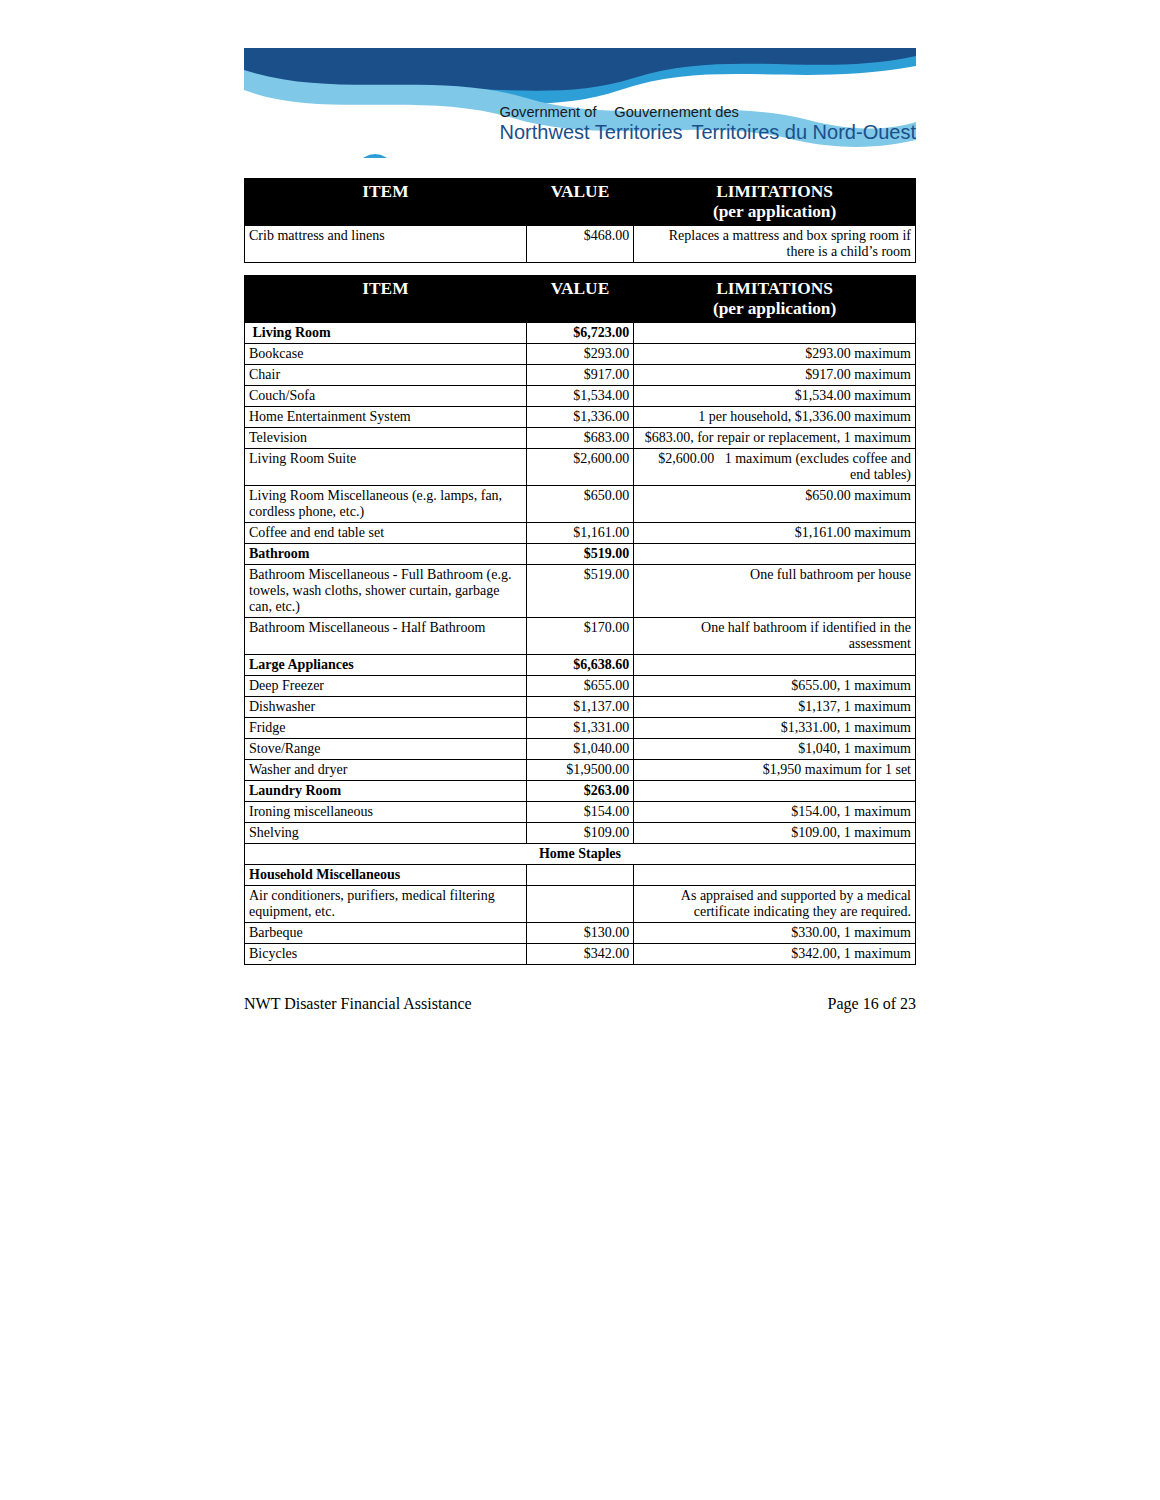Government of Gouvernement des
Northwest Territories Territoires du Nord-Ouest
| ITEM | VALUE | LIMITATIONS (per application) |
| --- | --- | --- |
| Crib mattress and linens | $468.00 | Replaces a mattress and box spring room if there is a child’s room |
| ITEM | VALUE | LIMITATIONS (per application) |
| --- | --- | --- |
| Living Room | $6,723.00 | |
| Bookcase | $293.00 | $293.00 maximum |
| Chair | $917.00 | $917.00 maximum |
| Couch/Sofa | $1,534.00 | $1,534.00 maximum |
| Home Entertainment System | $1,336.00 | 1 per household, $1,336.00 maximum |
| Television | $683.00 | $683.00, for repair or replacement, 1 maximum |
| Living Room Suite | $2,600.00 | $2,600.00 1 maximum (excludes coffee and end tables) |
| Living Room Miscellaneous (e.g. lamps, fan, cordless phone, etc.) | $650.00 | $650.00 maximum |
| Coffee and end table set | $1,161.00 | $1,161.00 maximum |
| Bathroom | $519.00 | |
| Bathroom Miscellaneous - Full Bathroom (e.g. towels, wash cloths, shower curtain, garbage can, etc.) | $519.00 | One full bathroom per house |
| Bathroom Miscellaneous - Half Bathroom | $170.00 | One half bathroom if identified in the assessment |
| Large Appliances | $6,638.60 | |
| Deep Freezer | $655.00 | $655.00, 1 maximum |
| Dishwasher | $1,137.00 | $1,137, 1 maximum |
| Fridge | $1,331.00 | $1,331.00, 1 maximum |
| Stove/Range | $1,040.00 | $1,040, 1 maximum |
| Washer and dryer | $1,9500.00 | $1,950 maximum for 1 set |
| Laundry Room | $263.00 | |
| Ironing miscellaneous | $154.00 | $154.00, 1 maximum |
| Shelving | $109.00 | $109.00, 1 maximum |
| Home Staples |
| Household Miscellaneous | | |
| Air conditioners, purifiers, medical filtering equipment, etc. | | As appraised and supported by a medical certificate indicating they are required. |
| Barbeque | $130.00 | $330.00, 1 maximum |
| Bicycles | $342.00 | $342.00, 1 maximum |
NWT Disaster Financial Assistance
Page 16 of 23